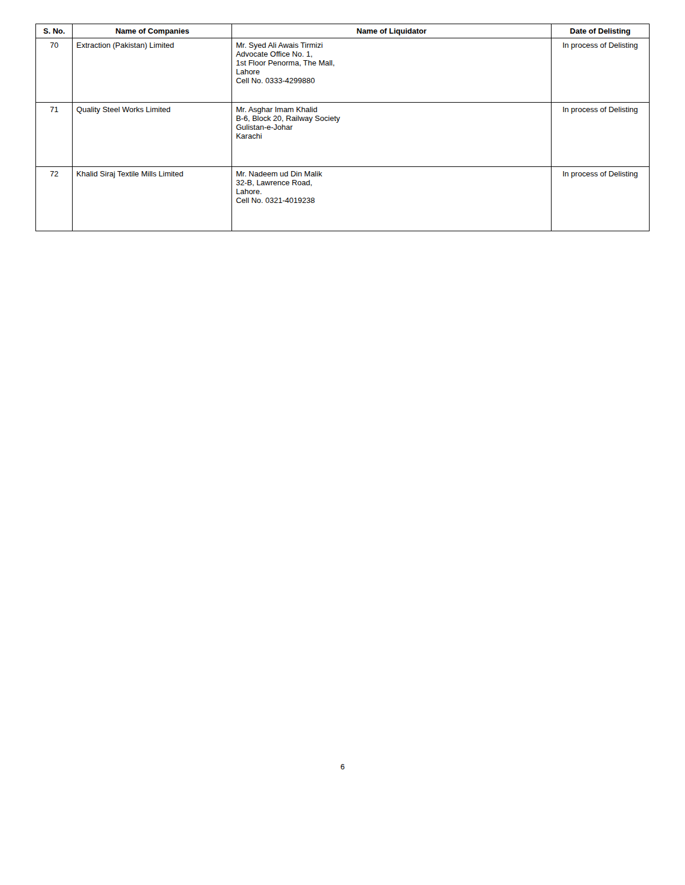| S. No. | Name of Companies | Name of Liquidator | Date of Delisting |
| --- | --- | --- | --- |
| 70 | Extraction (Pakistan) Limited | Mr. Syed Ali Awais Tirmizi Advocate Office No. 1, 1st Floor Penorma, The Mall, Lahore Cell No. 0333-4299880 | In process of Delisting |
| 71 | Quality Steel Works Limited | Mr. Asghar Imam Khalid B-6, Block 20, Railway Society Gulistan-e-Johar Karachi | In process of Delisting |
| 72 | Khalid Siraj Textile Mills Limited | Mr. Nadeem ud Din Malik 32-B, Lawrence Road, Lahore. Cell No. 0321-4019238 | In process of Delisting |
6